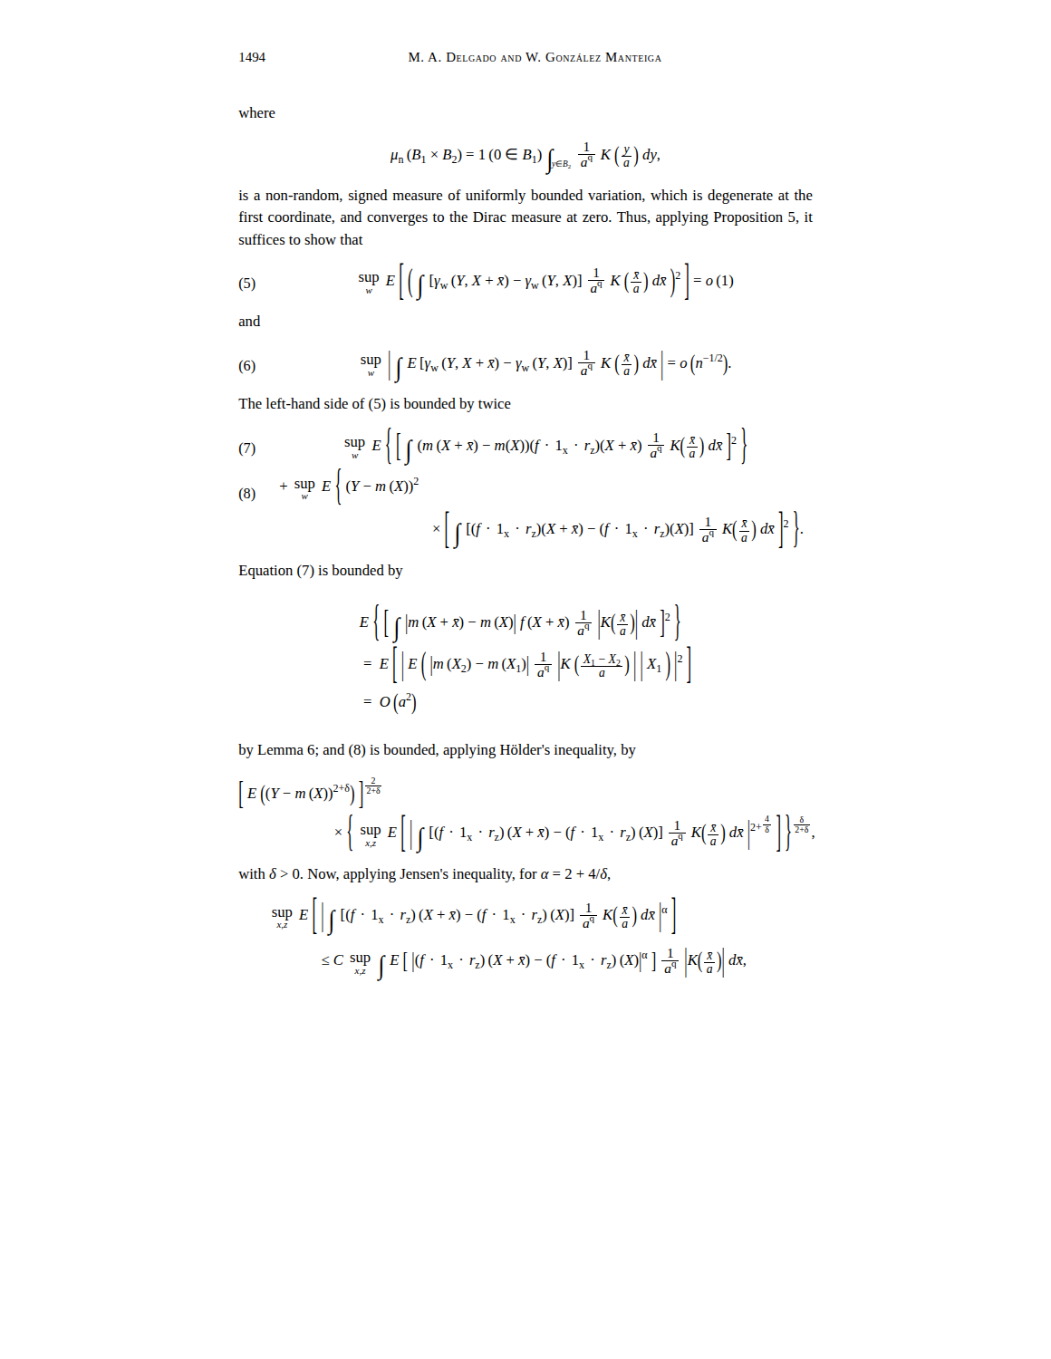1494 M. A. Delgado and W. González Manteiga
where
μn (B1 × B2) = 1 (0 ∈ B1) ∫y∈B2 1 aq K (ya) dy,
is a non-random, signed measure of uniformly bounded variation, which is degenerate at the first coordinate, and converges to the Dirac measure at zero. Thus, applying Proposition 5, it suffices to show that
(5)
sup w E [ ( ∫ [γw (Y, X + x̄) − γw (Y, X)] 1 aq K (x̄a) dx̄ )2 ] = o (1)
and
(6)
sup w | ∫ E [γw (Y, X + x̄) − γw (Y, X)] 1 aq K (x̄a) dx̄ | = o (n−1/2).
The left-hand side of (5) is bounded by twice
(7)
sup w E { [ ∫ (m (X + x̄) − m(X))(f · 1x · rz)(X + x̄) 1 aq K(x̄a) dx̄ ]2 }
(8)
+ sup w E { (Y − m (X))2 × [ ∫ [(f · 1x · rz)(X + x̄) − (f · 1x · rz)(X)] 1 aq K(x̄a) dx̄ ]2 }.
Equation (7) is bounded by
E { [ ∫ |m (X + x̄) − m (X)| f (X + x̄) 1 aq |K(x̄a)| dx̄ ]2 } = E [ | E ( |m (X2) − m (X1)| 1 aq |K (X1 − X2 a) | | X1 ) |2 ] = O (a2)
by Lemma 6; and (8) is bounded, applying Hölder's inequality, by
[ E ((Y − m (X))2+δ) ]22+δ
× { sup x,z E [ | ∫ [(f · 1x · rz) (X + x̄) − (f · 1x · rz) (X)] 1 aq K(x̄a) dx̄ |2+4 δ ] }δ 2+δ,
with δ > 0. Now, applying Jensen's inequality, for α = 2 + 4/δ,
sup x,z E [ | ∫ [(f · 1x · rz) (X + x̄) − (f · 1x · rz) (X)] 1 aq K(x̄a) dx̄ |α ]
≤ C sup x,z ∫ E [ |(f · 1x · rz) (X + x̄) − (f · 1x · rz) (X)|α ] 1 aq |K(x̄a)| dx̄,